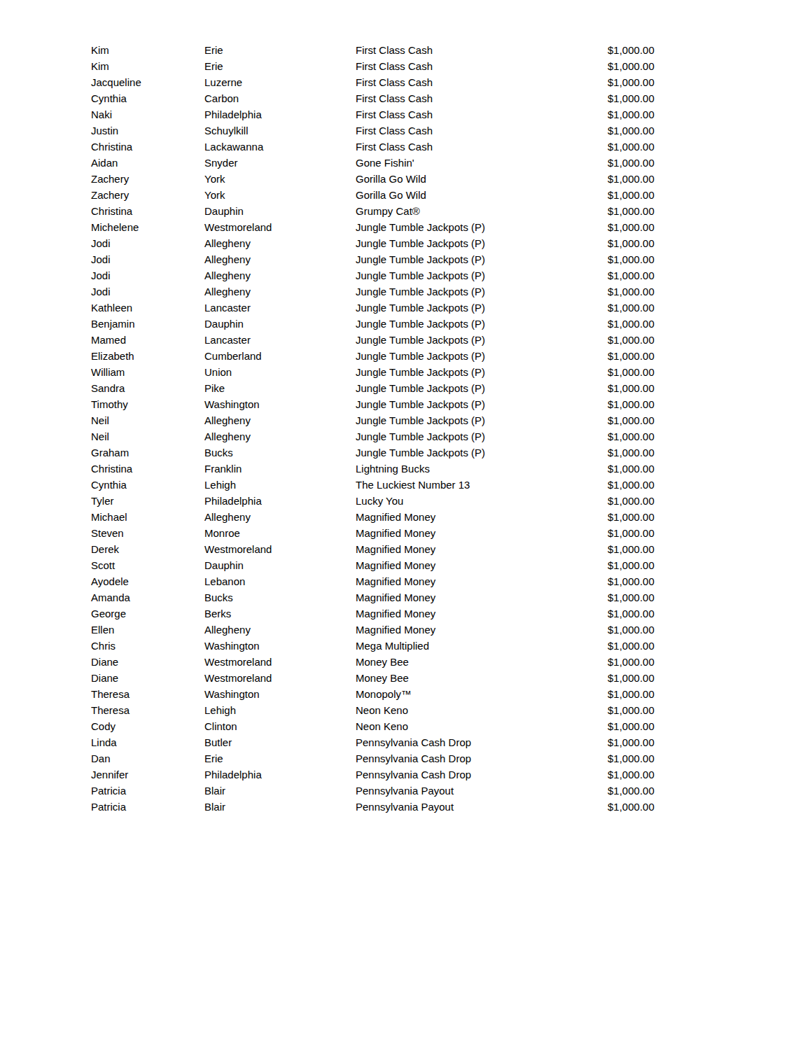| Kim | Erie | First Class Cash | $1,000.00 |
| Kim | Erie | First Class Cash | $1,000.00 |
| Jacqueline | Luzerne | First Class Cash | $1,000.00 |
| Cynthia | Carbon | First Class Cash | $1,000.00 |
| Naki | Philadelphia | First Class Cash | $1,000.00 |
| Justin | Schuylkill | First Class Cash | $1,000.00 |
| Christina | Lackawanna | First Class Cash | $1,000.00 |
| Aidan | Snyder | Gone Fishin' | $1,000.00 |
| Zachery | York | Gorilla Go Wild | $1,000.00 |
| Zachery | York | Gorilla Go Wild | $1,000.00 |
| Christina | Dauphin | Grumpy Cat® | $1,000.00 |
| Michelene | Westmoreland | Jungle Tumble Jackpots (P) | $1,000.00 |
| Jodi | Allegheny | Jungle Tumble Jackpots (P) | $1,000.00 |
| Jodi | Allegheny | Jungle Tumble Jackpots (P) | $1,000.00 |
| Jodi | Allegheny | Jungle Tumble Jackpots (P) | $1,000.00 |
| Jodi | Allegheny | Jungle Tumble Jackpots (P) | $1,000.00 |
| Kathleen | Lancaster | Jungle Tumble Jackpots (P) | $1,000.00 |
| Benjamin | Dauphin | Jungle Tumble Jackpots (P) | $1,000.00 |
| Mamed | Lancaster | Jungle Tumble Jackpots (P) | $1,000.00 |
| Elizabeth | Cumberland | Jungle Tumble Jackpots (P) | $1,000.00 |
| William | Union | Jungle Tumble Jackpots (P) | $1,000.00 |
| Sandra | Pike | Jungle Tumble Jackpots (P) | $1,000.00 |
| Timothy | Washington | Jungle Tumble Jackpots (P) | $1,000.00 |
| Neil | Allegheny | Jungle Tumble Jackpots (P) | $1,000.00 |
| Neil | Allegheny | Jungle Tumble Jackpots (P) | $1,000.00 |
| Graham | Bucks | Jungle Tumble Jackpots (P) | $1,000.00 |
| Christina | Franklin | Lightning Bucks | $1,000.00 |
| Cynthia | Lehigh | The Luckiest Number 13 | $1,000.00 |
| Tyler | Philadelphia | Lucky You | $1,000.00 |
| Michael | Allegheny | Magnified Money | $1,000.00 |
| Steven | Monroe | Magnified Money | $1,000.00 |
| Derek | Westmoreland | Magnified Money | $1,000.00 |
| Scott | Dauphin | Magnified Money | $1,000.00 |
| Ayodele | Lebanon | Magnified Money | $1,000.00 |
| Amanda | Bucks | Magnified Money | $1,000.00 |
| George | Berks | Magnified Money | $1,000.00 |
| Ellen | Allegheny | Magnified Money | $1,000.00 |
| Chris | Washington | Mega Multiplied | $1,000.00 |
| Diane | Westmoreland | Money Bee | $1,000.00 |
| Diane | Westmoreland | Money Bee | $1,000.00 |
| Theresa | Washington | Monopoly™ | $1,000.00 |
| Theresa | Lehigh | Neon Keno | $1,000.00 |
| Cody | Clinton | Neon Keno | $1,000.00 |
| Linda | Butler | Pennsylvania Cash Drop | $1,000.00 |
| Dan | Erie | Pennsylvania Cash Drop | $1,000.00 |
| Jennifer | Philadelphia | Pennsylvania Cash Drop | $1,000.00 |
| Patricia | Blair | Pennsylvania Payout | $1,000.00 |
| Patricia | Blair | Pennsylvania Payout | $1,000.00 |